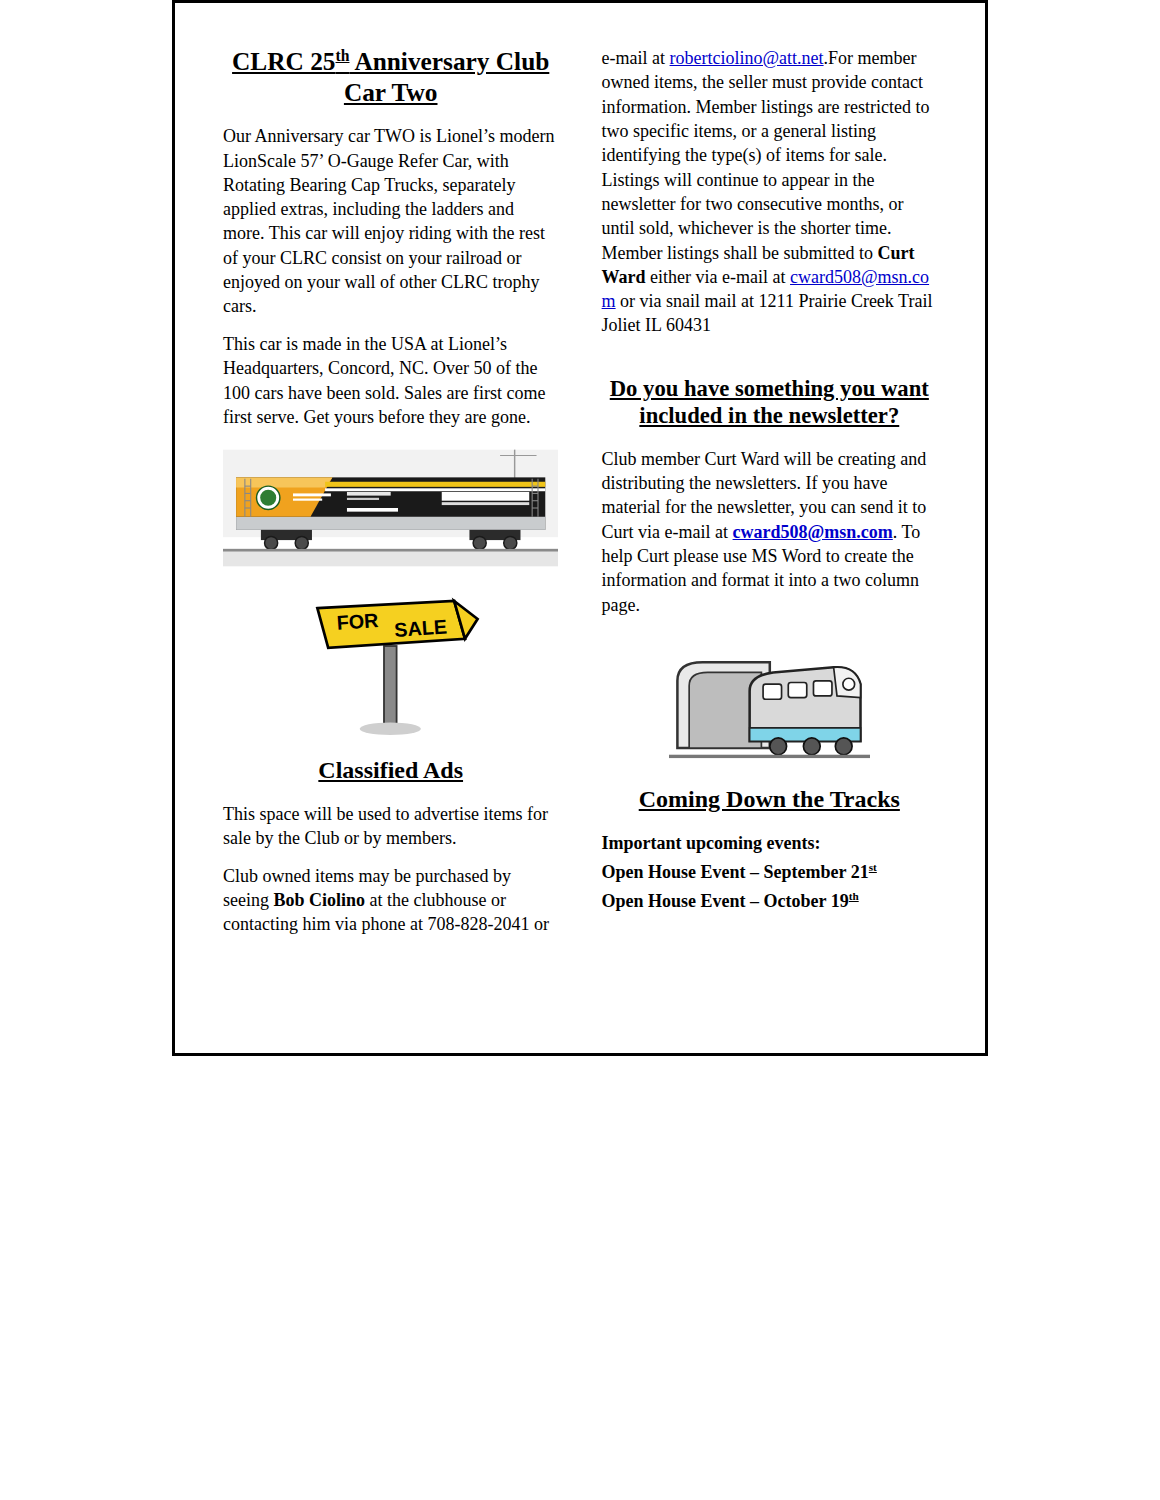CLRC 25th Anniversary Club Car Two
Our Anniversary car TWO is Lionel’s modern LionScale 57’ O-Gauge Refer Car, with Rotating Bearing Cap Trucks, separately applied extras, including the ladders and more. This car will enjoy riding with the rest of your CLRC consist on your railroad or enjoyed on your wall of other CLRC trophy cars.
This car is made in the USA at Lionel’s Headquarters, Concord, NC. Over 50 of the 100 cars have been sold. Sales are first come first serve. Get yours before they are gone.
FOR SALE
Classified Ads
This space will be used to advertise items for sale by the Club or by members.
Club owned items may be purchased by seeing Bob Ciolino at the clubhouse or contacting him via phone at 708-828-2041 or e-mail at robertciolino@att.net.For member owned items, the seller must provide contact information. Member listings are restricted to two specific items, or a general listing identifying the type(s) of items for sale. Listings will continue to appear in the newsletter for two consecutive months, or until sold, whichever is the shorter time. Member listings shall be submitted to Curt Ward either via e-mail at cward508@msn.com or via snail mail at 1211 Prairie Creek Trail Joliet IL 60431
Do you have something you want included in the newsletter?
Club member Curt Ward will be creating and distributing the newsletters. If you have material for the newsletter, you can send it to Curt via e-mail at cward508@msn.com. To help Curt please use MS Word to create the information and format it into a two column page.
Coming Down the Tracks
Important upcoming events:
Open House Event – September 21st
Open House Event – October 19th